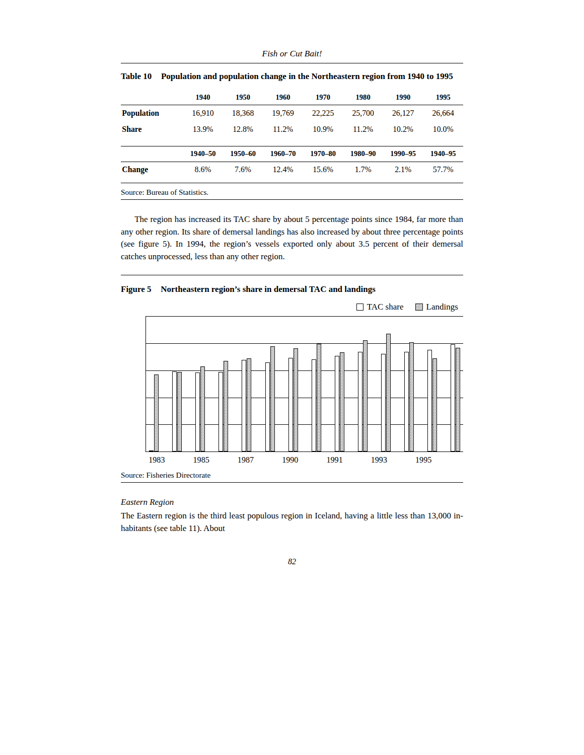Fish or Cut Bait!
Table 10 Population and population change in the Northeastern region from 1940 to 1995
| | 1940 | 1950 | 1960 | 1970 | 1980 | 1990 | 1995 |
| --- | --- | --- | --- | --- | --- | --- | --- |
| Population | 16,910 | 18,368 | 19,769 | 22,225 | 25,700 | 26,127 | 26,664 |
| Share | 13.9% | 12.8% | 11.2% | 10.9% | 11.2% | 10.2% | 10.0% |
| | 1940–50 | 1950–60 | 1960–70 | 1970–80 | 1980–90 | 1990–95 | 1940–95 |
| Change | 8.6% | 7.6% | 12.4% | 15.6% | 1.7% | 2.1% | 57.7% |
Source: Bureau of Statistics.
The region has increased its TAC share by about 5 percentage points since 1984, far more than any other region. Its share of demersal landings has also increased by about three percentage points (see figure 5). In 1994, the region’s vessels exported only about 3.5 percent of their demersal catches unprocessed, less than any other region.
Figure 5 Northeastern region’s share in demersal TAC and landings
TAC share Landings
0%
5%
10%
15%
20%
25%
1983 1985 1987 1990 1991 1993 1995
Source: Fisheries Directorate
Eastern Region
The Eastern region is the third least populous region in Iceland, having a little less than 13,000 inhabitants (see table 11). About
82